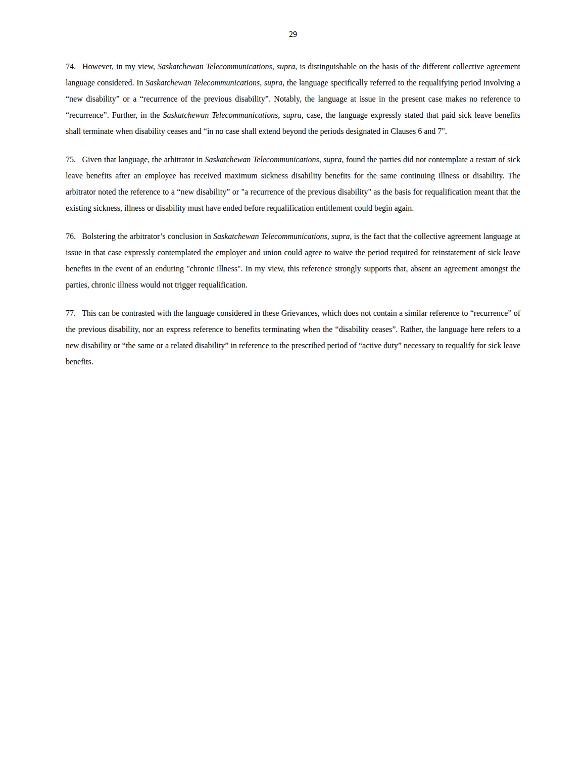29
74. However, in my view, Saskatchewan Telecommunications, supra, is distinguishable on the basis of the different collective agreement language considered. In Saskatchewan Telecommunications, supra, the language specifically referred to the requalifying period involving a “new disability” or a “recurrence of the previous disability”. Notably, the language at issue in the present case makes no reference to “recurrence”. Further, in the Saskatchewan Telecommunications, supra, case, the language expressly stated that paid sick leave benefits shall terminate when disability ceases and “in no case shall extend beyond the periods designated in Clauses 6 and 7".
75. Given that language, the arbitrator in Saskatchewan Telecommunications, supra, found the parties did not contemplate a restart of sick leave benefits after an employee has received maximum sickness disability benefits for the same continuing illness or disability. The arbitrator noted the reference to a “new disability” or "a recurrence of the previous disability" as the basis for requalification meant that the existing sickness, illness or disability must have ended before requalification entitlement could begin again.
76. Bolstering the arbitrator’s conclusion in Saskatchewan Telecommunications, supra, is the fact that the collective agreement language at issue in that case expressly contemplated the employer and union could agree to waive the period required for reinstatement of sick leave benefits in the event of an enduring "chronic illness". In my view, this reference strongly supports that, absent an agreement amongst the parties, chronic illness would not trigger requalification.
77. This can be contrasted with the language considered in these Grievances, which does not contain a similar reference to “recurrence” of the previous disability, nor an express reference to benefits terminating when the “disability ceases”. Rather, the language here refers to a new disability or “the same or a related disability” in reference to the prescribed period of “active duty” necessary to requalify for sick leave benefits.